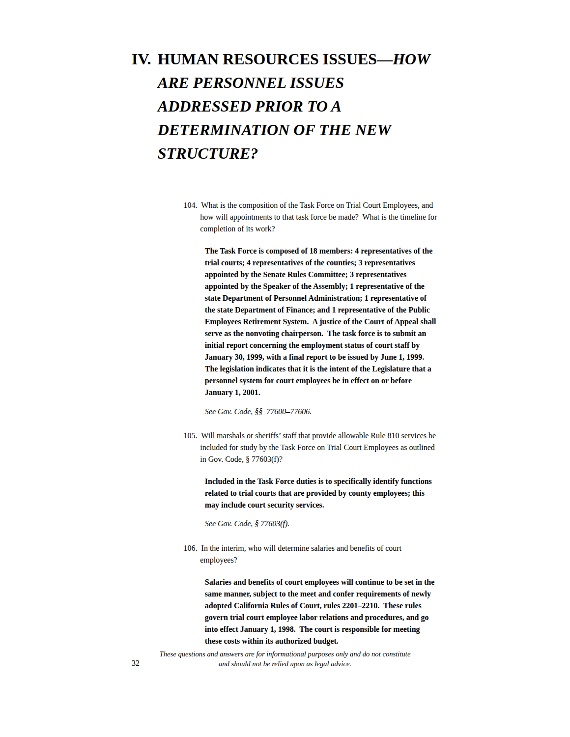IV. Human Resources Issues—How are personnel issues addressed prior to a determination of the new structure?
104. What is the composition of the Task Force on Trial Court Employees, and how will appointments to that task force be made? What is the timeline for completion of its work?
The Task Force is composed of 18 members: 4 representatives of the trial courts; 4 representatives of the counties; 3 representatives appointed by the Senate Rules Committee; 3 representatives appointed by the Speaker of the Assembly; 1 representative of the state Department of Personnel Administration; 1 representative of the state Department of Finance; and 1 representative of the Public Employees Retirement System. A justice of the Court of Appeal shall serve as the nonvoting chairperson. The task force is to submit an initial report concerning the employment status of court staff by January 30, 1999, with a final report to be issued by June 1, 1999. The legislation indicates that it is the intent of the Legislature that a personnel system for court employees be in effect on or before January 1, 2001.
See Gov. Code, §§ 77600–77606.
105. Will marshals or sheriffs’ staff that provide allowable Rule 810 services be included for study by the Task Force on Trial Court Employees as outlined in Gov. Code, § 77603(f)?
Included in the Task Force duties is to specifically identify functions related to trial courts that are provided by county employees; this may include court security services.
See Gov. Code, § 77603(f).
106. In the interim, who will determine salaries and benefits of court employees?
Salaries and benefits of court employees will continue to be set in the same manner, subject to the meet and confer requirements of newly adopted California Rules of Court, rules 2201–2210. These rules govern trial court employee labor relations and procedures, and go into effect January 1, 1998. The court is responsible for meeting these costs within its authorized budget.
32
These questions and answers are for informational purposes only and do not constitute
and should not be relied upon as legal advice.